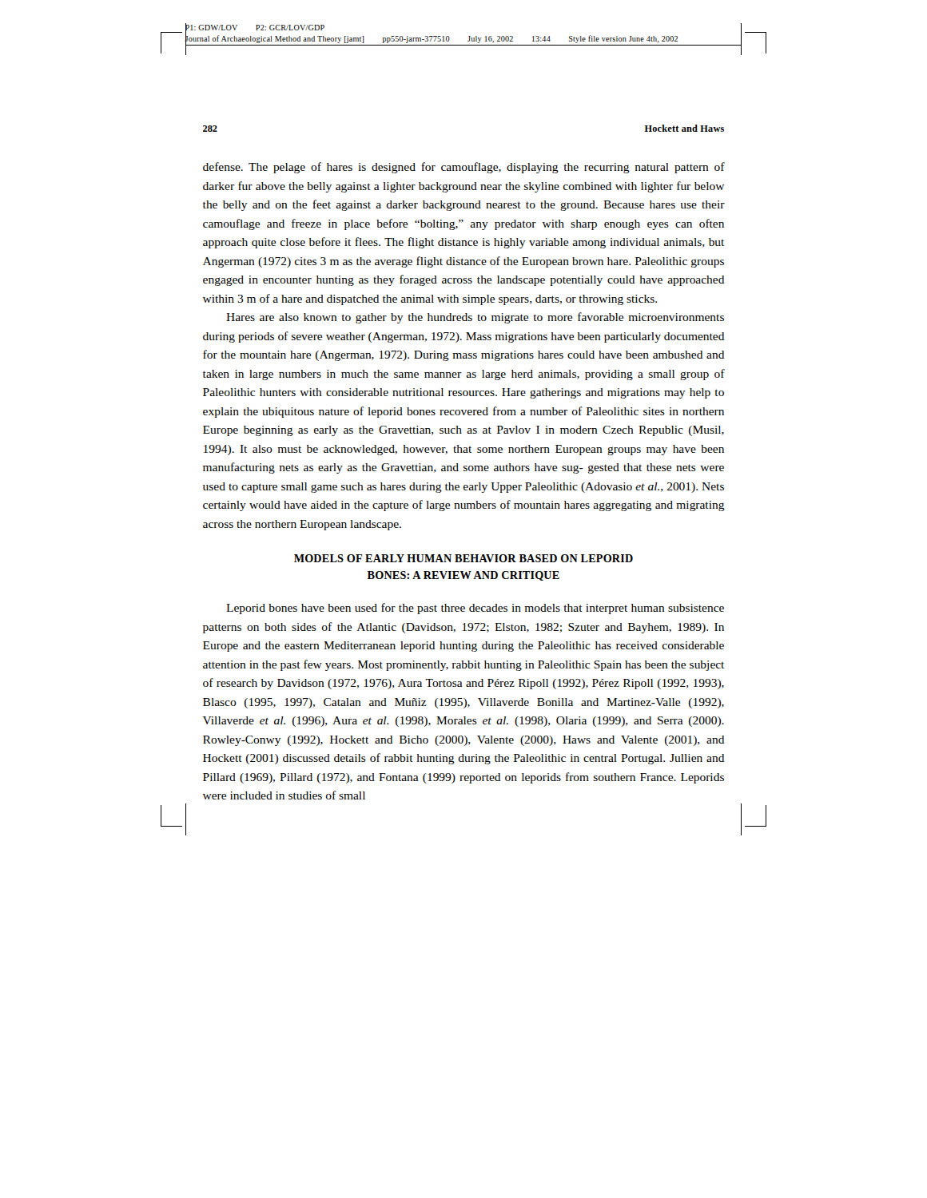P1: GDW/LOV P2: GCR/LOV/GDP
Journal of Archaeological Method and Theory [jamt] pp550-jarm-377510 July 16, 2002 13:44 Style file version June 4th, 2002
282 Hockett and Haws
defense. The pelage of hares is designed for camouflage, displaying the recurring natural pattern of darker fur above the belly against a lighter background near the skyline combined with lighter fur below the belly and on the feet against a darker background nearest to the ground. Because hares use their camouflage and freeze in place before “bolting,” any predator with sharp enough eyes can often approach quite close before it flees. The flight distance is highly variable among individual animals, but Angerman (1972) cites 3 m as the average flight distance of the European brown hare. Paleolithic groups engaged in encounter hunting as they foraged across the landscape potentially could have approached within 3 m of a hare and dispatched the animal with simple spears, darts, or throwing sticks.
Hares are also known to gather by the hundreds to migrate to more favorable microenvironments during periods of severe weather (Angerman, 1972). Mass migrations have been particularly documented for the mountain hare (Angerman, 1972). During mass migrations hares could have been ambushed and taken in large numbers in much the same manner as large herd animals, providing a small group of Paleolithic hunters with considerable nutritional resources. Hare gatherings and migrations may help to explain the ubiquitous nature of leporid bones recovered from a number of Paleolithic sites in northern Europe beginning as early as the Gravettian, such as at Pavlov I in modern Czech Republic (Musil, 1994). It also must be acknowledged, however, that some northern European groups may have been manufacturing nets as early as the Gravettian, and some authors have sug- gested that these nets were used to capture small game such as hares during the early Upper Paleolithic (Adovasio et al., 2001). Nets certainly would have aided in the capture of large numbers of mountain hares aggregating and migrating across the northern European landscape.
MODELS OF EARLY HUMAN BEHAVIOR BASED ON LEPORID
BONES: A REVIEW AND CRITIQUE
Leporid bones have been used for the past three decades in models that interpret human subsistence patterns on both sides of the Atlantic (Davidson, 1972; Elston, 1982; Szuter and Bayhem, 1989). In Europe and the eastern Mediterranean leporid hunting during the Paleolithic has received considerable attention in the past few years. Most prominently, rabbit hunting in Paleolithic Spain has been the subject of research by Davidson (1972, 1976), Aura Tortosa and Pérez Ripoll (1992), Pérez Ripoll (1992, 1993), Blasco (1995, 1997), Catalan and Muñiz (1995), Villaverde Bonilla and Martinez-Valle (1992), Villaverde et al. (1996), Aura et al. (1998), Morales et al. (1998), Olaria (1999), and Serra (2000). Rowley-Conwy (1992), Hockett and Bicho (2000), Valente (2000), Haws and Valente (2001), and Hockett (2001) discussed details of rabbit hunting during the Paleolithic in central Portugal. Jullien and Pillard (1969), Pillard (1972), and Fontana (1999) reported on leporids from southern France. Leporids were included in studies of small